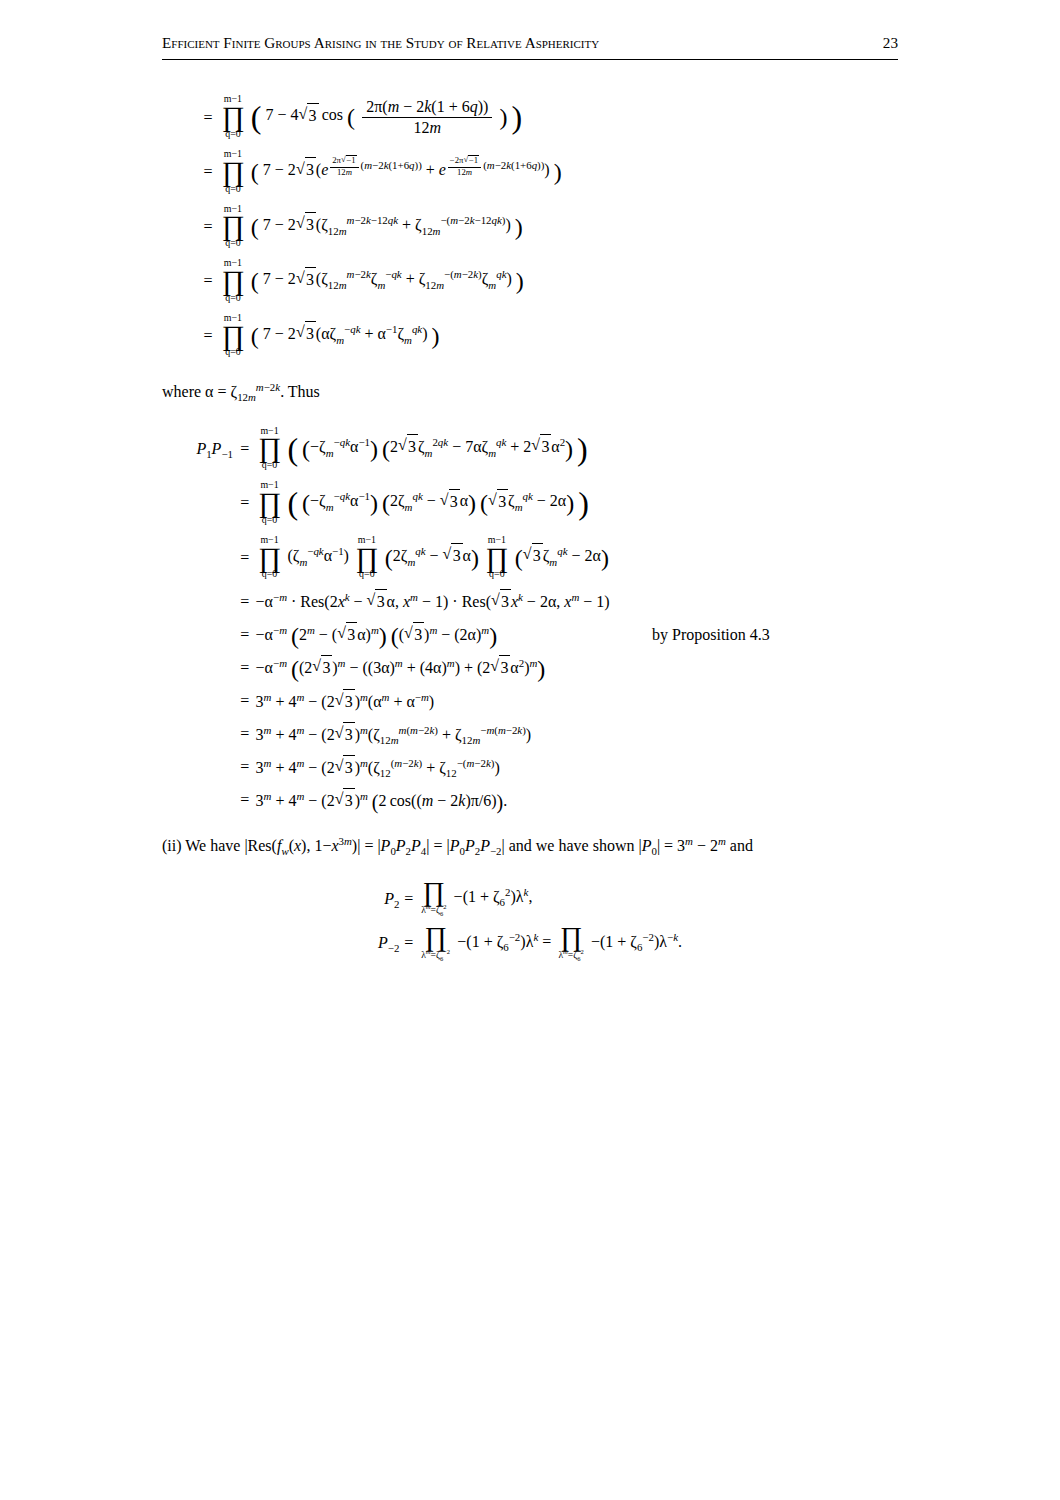Efficient Finite Groups Arising in the Study of Relative Asphericity 23
| | = | m−1 ∏ q=0 ( 7 − 4 3 cos ( 2π( m − 2 k (1 + 6 q )) 12 m ) ) |
| | = | m−1 ∏ q=0 ( 7 − 2 3 ( e 2π −1 12 m ( m −2 k (1+6 q )) + e −2π −1 12 m ( m −2 k (1+6 q )) ) ) |
| | = | m−1 ∏ q=0 ( 7 − 2 3 (ζ 12 m m −2 k −12 qk + ζ 12 m −( m −2 k −12 qk ) ) ) |
| | = | m−1 ∏ q=0 ( 7 − 2 3 (ζ 12 m m −2 k ζ m − qk + ζ 12 m −( m −2 k ) ζ m qk ) ) |
| | = | m−1 ∏ q=0 ( 7 − 2 3 (αζ m − qk + α −1 ζ m qk ) ) |
where α = ζ12mm−2k. Thus
| P 1 P −1 | = | m−1 ∏ q=0 ( ( −ζ m − qk α −1 ) ( 2 3 ζ m 2 qk − 7αζ m qk + 2 3 α 2 ) ) |
| | = | m−1 ∏ q=0 ( ( −ζ m − qk α −1 ) ( 2ζ m qk − 3 α ) ( 3 ζ m qk − 2α ) ) |
| | = | m−1 ∏ q=0 (ζ m − qk α −1 ) m−1 ∏ q=0 ( 2ζ m qk − 3 α ) m−1 ∏ q=0 ( 3 ζ m qk − 2α ) |
| | = | −α − m · Res (2 x k − 3 α, x m − 1) · Res ( 3 x k − 2α, x m − 1) |
| | = | −α − m ( 2 m − ( 3 α) m ) ( ( 3 ) m − (2α) m ) | by Proposition 4.3 |
| | = | −α − m ( (2 3 ) m − ((3α) m + (4α) m ) + (2 3 α 2 ) m ) |
| | = | 3 m + 4 m − (2 3 ) m (α m + α − m ) |
| | = | 3 m + 4 m − (2 3 ) m (ζ 12 m m ( m −2 k ) + ζ 12 m − m ( m −2 k ) ) |
| | = | 3 m + 4 m − (2 3 ) m (ζ 12 ( m −2 k ) + ζ 12 −( m −2 k ) ) |
| | = | 3 m + 4 m − (2 3 ) m ( 2 cos (( m − 2 k )π/6) ) . |
(ii) We have |Res(fw(x), 1−x3m)| = |P0P2P4| = |P0P2P−2| and we have shown |P0| = 3m − 2m and
| P 2 | = | ∏ λ m =ζ 6 2 −(1 + ζ 6 2 )λ k , |
| P −2 | = | ∏ λ m =ζ 6 −2 −(1 + ζ 6 −2 )λ k = ∏ λ m =ζ 6 2 −(1 + ζ 6 −2 )λ − k . |